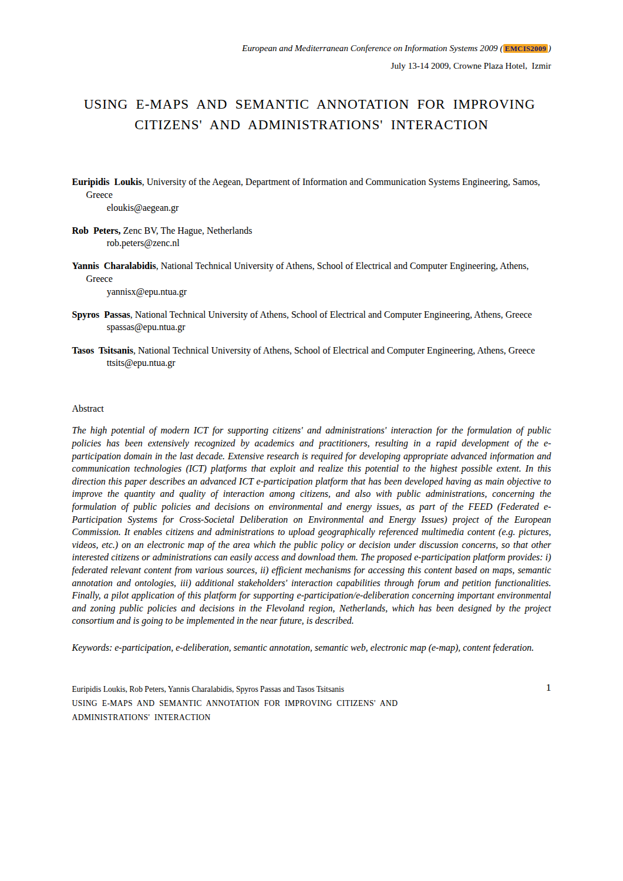European and Mediterranean Conference on Information Systems 2009 (EMCIS2009)
July 13-14 2009, Crowne Plaza Hotel, Izmir
USING E-MAPS AND SEMANTIC ANNOTATION FOR IMPROVING CITIZENS' AND ADMINISTRATIONS' INTERACTION
Euripidis Loukis, University of the Aegean, Department of Information and Communication Systems Engineering, Samos, Greece eloukis@aegean.gr
Rob Peters, Zenc BV, The Hague, Netherlands rob.peters@zenc.nl
Yannis Charalabidis, National Technical University of Athens, School of Electrical and Computer Engineering, Athens, Greece yannisx@epu.ntua.gr
Spyros Passas, National Technical University of Athens, School of Electrical and Computer Engineering, Athens, Greece spassas@epu.ntua.gr
Tasos Tsitsanis, National Technical University of Athens, School of Electrical and Computer Engineering, Athens, Greece ttsits@epu.ntua.gr
Abstract
The high potential of modern ICT for supporting citizens' and administrations' interaction for the formulation of public policies has been extensively recognized by academics and practitioners, resulting in a rapid development of the e-participation domain in the last decade. Extensive research is required for developing appropriate advanced information and communication technologies (ICT) platforms that exploit and realize this potential to the highest possible extent. In this direction this paper describes an advanced ICT e-participation platform that has been developed having as main objective to improve the quantity and quality of interaction among citizens, and also with public administrations, concerning the formulation of public policies and decisions on environmental and energy issues, as part of the FEED (Federated e-Participation Systems for Cross-Societal Deliberation on Environmental and Energy Issues) project of the European Commission. It enables citizens and administrations to upload geographically referenced multimedia content (e.g. pictures, videos, etc.) on an electronic map of the area which the public policy or decision under discussion concerns, so that other interested citizens or administrations can easily access and download them. The proposed e-participation platform provides: i) federated relevant content from various sources, ii) efficient mechanisms for accessing this content based on maps, semantic annotation and ontologies, iii) additional stakeholders' interaction capabilities through forum and petition functionalities. Finally, a pilot application of this platform for supporting e-participation/e-deliberation concerning important environmental and zoning public policies and decisions in the Flevoland region, Netherlands, which has been designed by the project consortium and is going to be implemented in the near future, is described.
Keywords: e-participation, e-deliberation, semantic annotation, semantic web, electronic map (e-map), content federation.
1
Euripidis Loukis, Rob Peters, Yannis Charalabidis, Spyros Passas and Tasos Tsitsanis
USING E-MAPS AND SEMANTIC ANNOTATION FOR IMPROVING CITIZENS' AND
ADMINISTRATIONS' INTERACTION